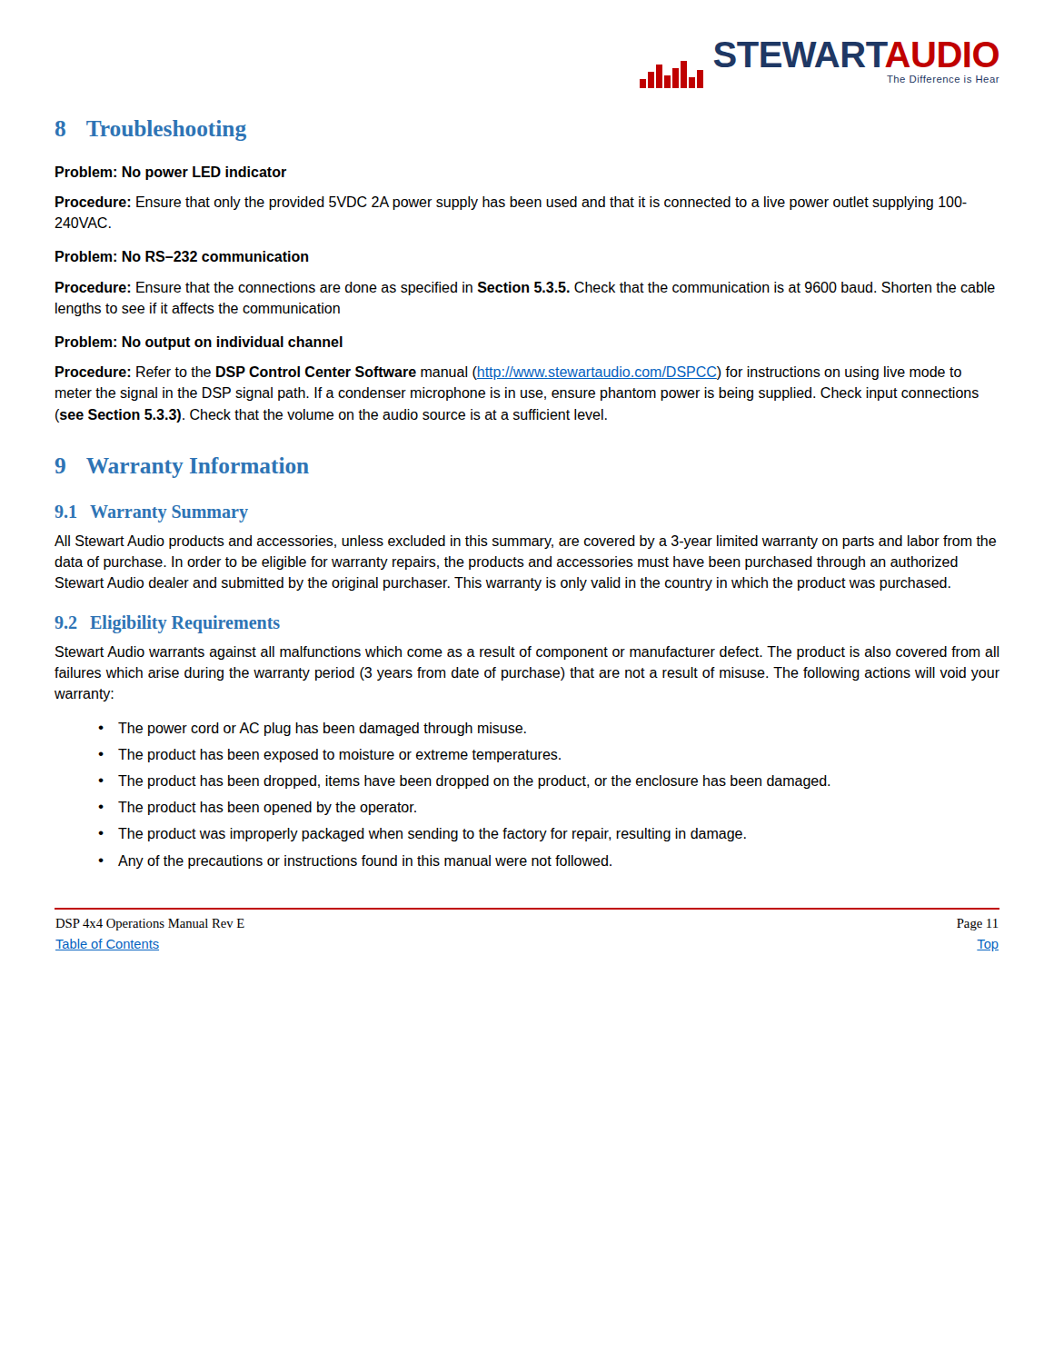STEWART AUDIO
The Difference is Hear
8 Troubleshooting
Problem: No power LED indicator
Procedure: Ensure that only the provided 5VDC 2A power supply has been used and that it is connected to a live power outlet supplying 100-240VAC.
Problem: No RS–232 communication
Procedure: Ensure that the connections are done as specified in Section 5.3.5. Check that the communication is at 9600 baud. Shorten the cable lengths to see if it affects the communication
Problem: No output on individual channel
Procedure: Refer to the DSP Control Center Software manual (http://www.stewartaudio.com/DSPCC) for instructions on using live mode to meter the signal in the DSP signal path. If a condenser microphone is in use, ensure phantom power is being supplied. Check input connections (see Section 5.3.3). Check that the volume on the audio source is at a sufficient level.
9 Warranty Information
9.1 Warranty Summary
All Stewart Audio products and accessories, unless excluded in this summary, are covered by a 3-year limited warranty on parts and labor from the data of purchase. In order to be eligible for warranty repairs, the products and accessories must have been purchased through an authorized Stewart Audio dealer and submitted by the original purchaser. This warranty is only valid in the country in which the product was purchased.
9.2 Eligibility Requirements
Stewart Audio warrants against all malfunctions which come as a result of component or manufacturer defect. The product is also covered from all failures which arise during the warranty period (3 years from date of purchase) that are not a result of misuse. The following actions will void your warranty:
The power cord or AC plug has been damaged through misuse.
The product has been exposed to moisture or extreme temperatures.
The product has been dropped, items have been dropped on the product, or the enclosure has been damaged.
The product has been opened by the operator.
The product was improperly packaged when sending to the factory for repair, resulting in damage.
Any of the precautions or instructions found in this manual were not followed.
| DSP 4x4 Operations Manual Rev E | Page 11 |
| Table of Contents | Top |